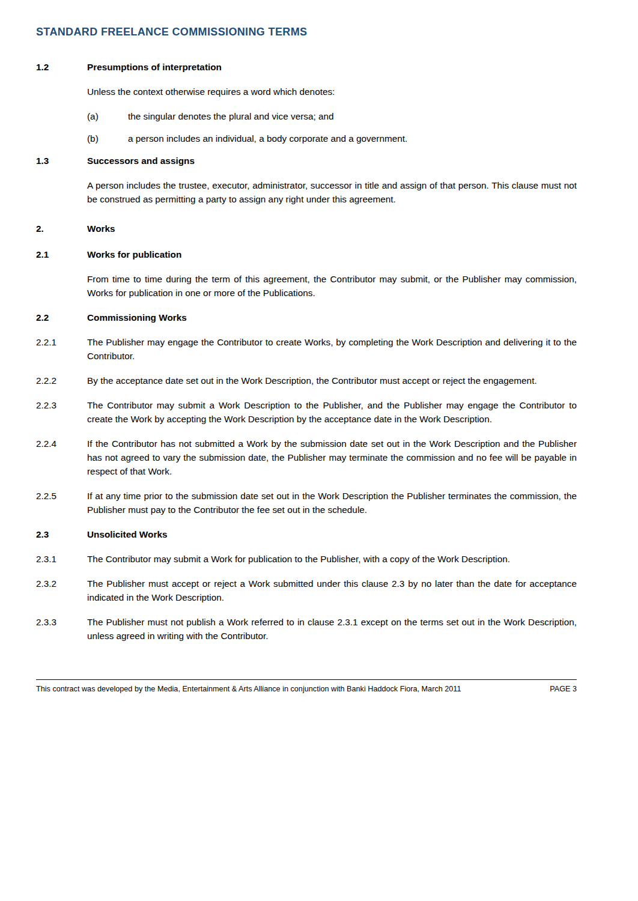STANDARD FREELANCE COMMISSIONING TERMS
1.2
Presumptions of interpretation
Unless the context otherwise requires a word which denotes:
(a)
the singular denotes the plural and vice versa; and
(b)
a person includes an individual, a body corporate and a government.
1.3
Successors and assigns
A person includes the trustee, executor, administrator, successor in title and assign of that person. This clause must not be construed as permitting a party to assign any right under this agreement.
2.
Works
2.1
Works for publication
From time to time during the term of this agreement, the Contributor may submit, or the Publisher may commission, Works for publication in one or more of the Publications.
2.2
Commissioning Works
2.2.1
The Publisher may engage the Contributor to create Works, by completing the Work Description and delivering it to the Contributor.
2.2.2
By the acceptance date set out in the Work Description, the Contributor must accept or reject the engagement.
2.2.3
The Contributor may submit a Work Description to the Publisher, and the Publisher may engage the Contributor to create the Work by accepting the Work Description by the acceptance date in the Work Description.
2.2.4
If the Contributor has not submitted a Work by the submission date set out in the Work Description and the Publisher has not agreed to vary the submission date, the Publisher may terminate the commission and no fee will be payable in respect of that Work.
2.2.5
If at any time prior to the submission date set out in the Work Description the Publisher terminates the commission, the Publisher must pay to the Contributor the fee set out in the schedule.
2.3
Unsolicited Works
2.3.1
The Contributor may submit a Work for publication to the Publisher, with a copy of the Work Description.
2.3.2
The Publisher must accept or reject a Work submitted under this clause 2.3 by no later than the date for acceptance indicated in the Work Description.
2.3.3
The Publisher must not publish a Work referred to in clause 2.3.1 except on the terms set out in the Work Description, unless agreed in writing with the Contributor.
This contract was developed by the Media, Entertainment & Arts Alliance in conjunction with Banki Haddock Fiora, March 2011 PAGE 3